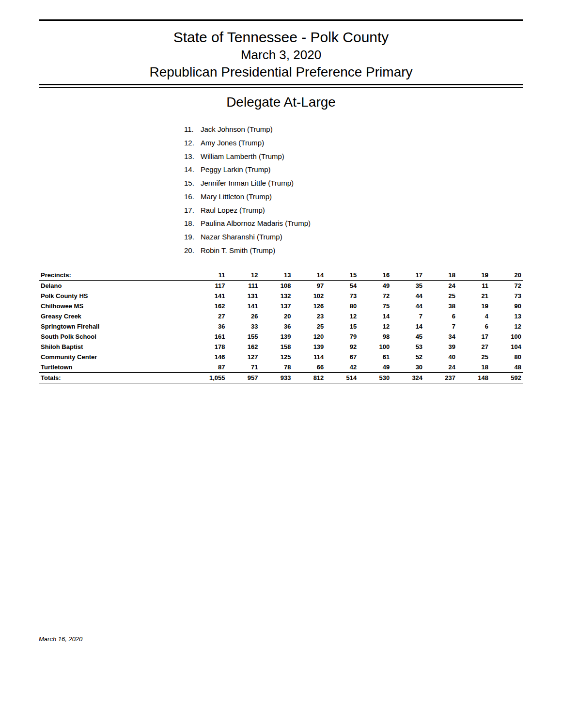State of Tennessee - Polk County
March 3, 2020
Republican Presidential Preference Primary
Delegate At-Large
11. Jack Johnson (Trump)
12. Amy Jones (Trump)
13. William Lamberth (Trump)
14. Peggy Larkin (Trump)
15. Jennifer Inman Little (Trump)
16. Mary Littleton (Trump)
17. Raul Lopez (Trump)
18. Paulina Albornoz Madaris (Trump)
19. Nazar Sharanshi (Trump)
20. Robin T. Smith (Trump)
| Precincts: | 11 | 12 | 13 | 14 | 15 | 16 | 17 | 18 | 19 | 20 |
| --- | --- | --- | --- | --- | --- | --- | --- | --- | --- | --- |
| Delano | 117 | 111 | 108 | 97 | 54 | 49 | 35 | 24 | 11 | 72 |
| Polk County HS | 141 | 131 | 132 | 102 | 73 | 72 | 44 | 25 | 21 | 73 |
| Chilhowee MS | 162 | 141 | 137 | 126 | 80 | 75 | 44 | 38 | 19 | 90 |
| Greasy Creek | 27 | 26 | 20 | 23 | 12 | 14 | 7 | 6 | 4 | 13 |
| Springtown Firehall | 36 | 33 | 36 | 25 | 15 | 12 | 14 | 7 | 6 | 12 |
| South Polk School | 161 | 155 | 139 | 120 | 79 | 98 | 45 | 34 | 17 | 100 |
| Shiloh Baptist | 178 | 162 | 158 | 139 | 92 | 100 | 53 | 39 | 27 | 104 |
| Community Center | 146 | 127 | 125 | 114 | 67 | 61 | 52 | 40 | 25 | 80 |
| Turtletown | 87 | 71 | 78 | 66 | 42 | 49 | 30 | 24 | 18 | 48 |
| Totals: | 1,055 | 957 | 933 | 812 | 514 | 530 | 324 | 237 | 148 | 592 |
March 16, 2020